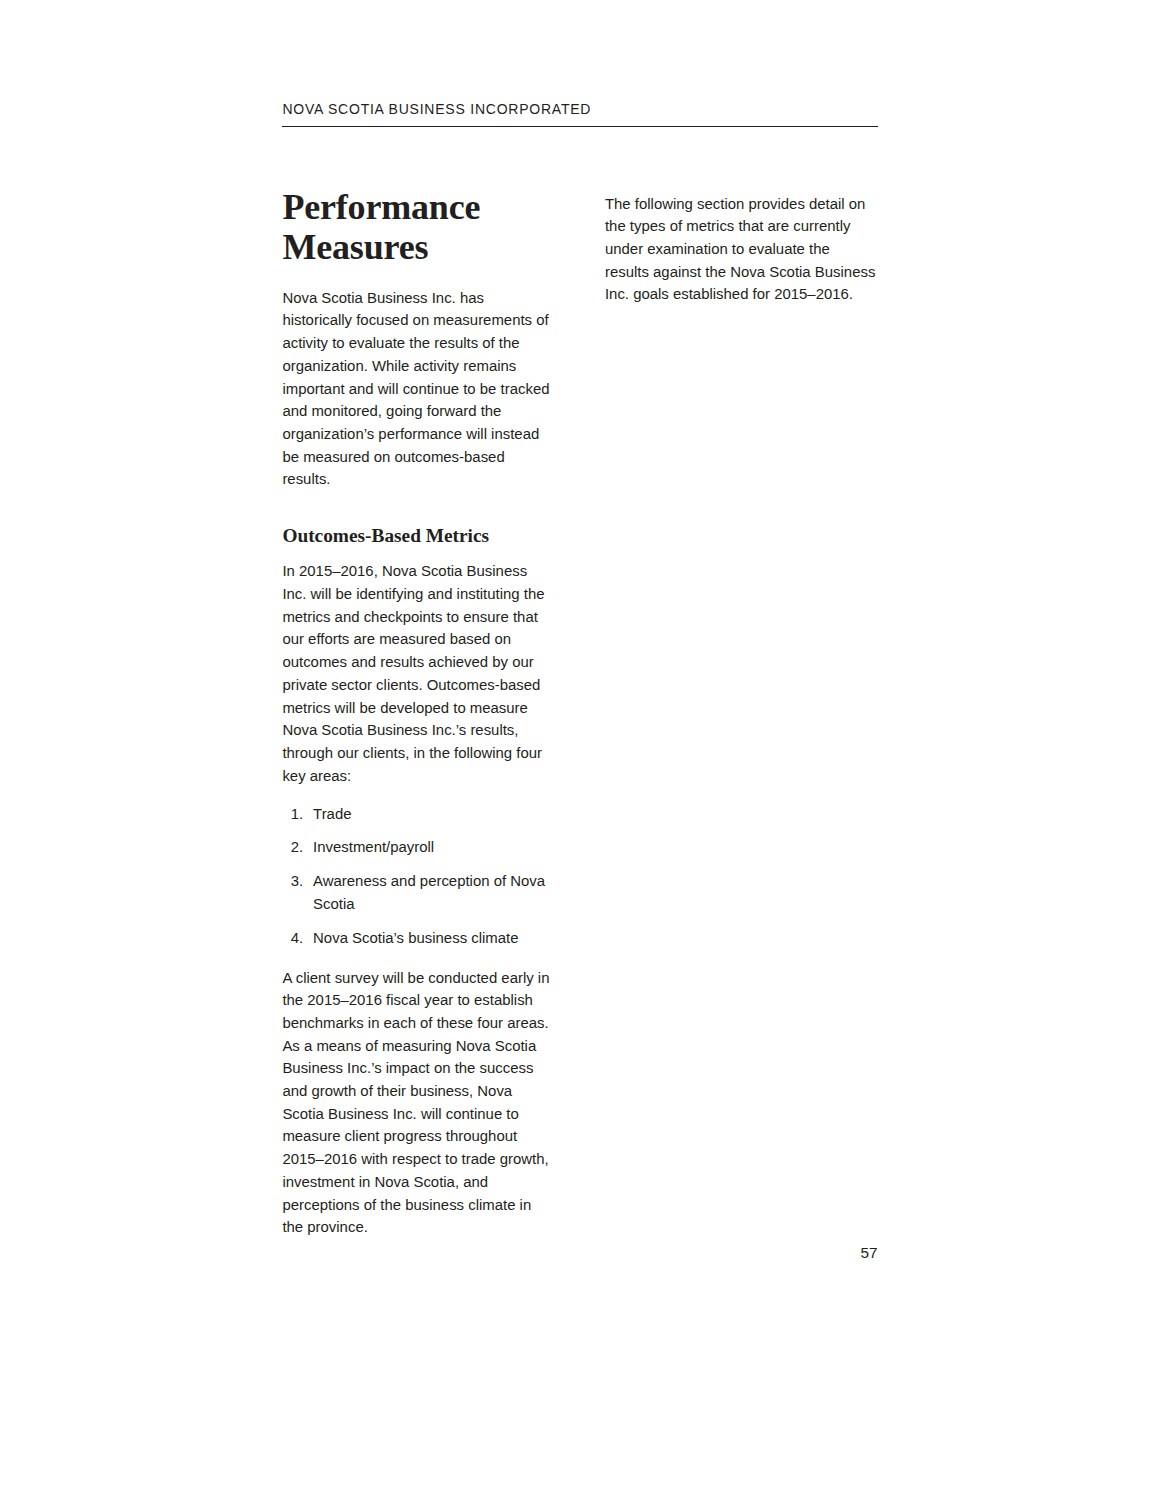Nova Scotia Business Incorporated
Performance
Measures
Nova Scotia Business Inc. has historically focused on measurements of activity to evaluate the results of the organization. While activity remains important and will continue to be tracked and monitored, going forward the organization’s performance will instead be measured on outcomes-based results.
Outcomes-Based Metrics
In 2015–2016, Nova Scotia Business Inc. will be identifying and instituting the metrics and checkpoints to ensure that our efforts are measured based on outcomes and results achieved by our private sector clients. Outcomes-based metrics will be developed to measure Nova Scotia Business Inc.’s results, through our clients, in the following four key areas:
Trade
Investment/payroll
Awareness and perception of Nova Scotia
Nova Scotia’s business climate
A client survey will be conducted early in the 2015–2016 fiscal year to establish benchmarks in each of these four areas. As a means of measuring Nova Scotia Business Inc.’s impact on the success and growth of their business, Nova Scotia Business Inc. will continue to measure client progress throughout 2015–2016 with respect to trade growth, investment in Nova Scotia, and perceptions of the business climate in the province.
The following section provides detail on the types of metrics that are currently under examination to evaluate the results against the Nova Scotia Business Inc. goals established for 2015–2016.
57